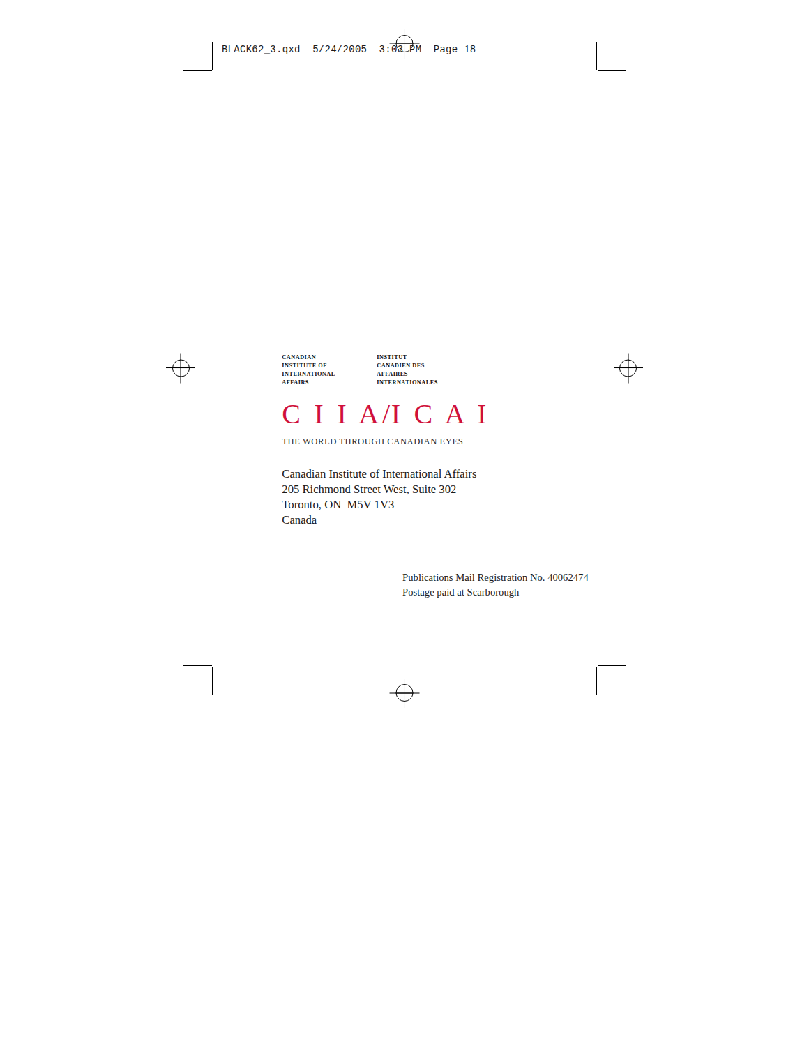BLACK62_3.qxd 5/24/2005 3:03 PM Page 18
Canadian
Institute of
International
Affairs
Institut
Canadien des
Affaires
Internationales
C I I A/I C A I
The World Through Canadian Eyes
Canadian Institute of International Affairs
205 Richmond Street West, Suite 302
Toronto, ON M5V 1V3
Canada
Publications Mail Registration No. 40062474
Postage paid at Scarborough